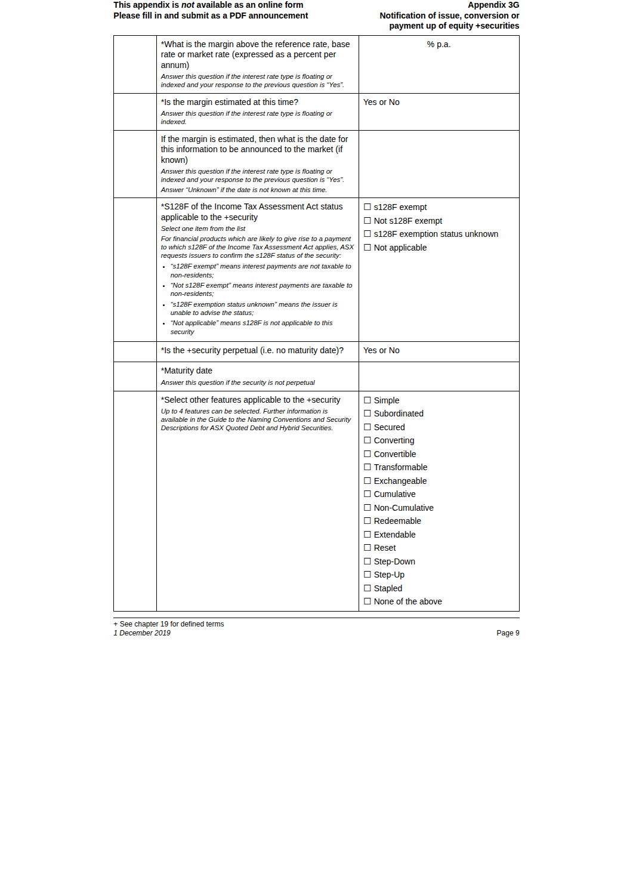This appendix is not available as an online form
Please fill in and submit as a PDF announcement
Appendix 3G
Notification of issue, conversion or
payment up of equity +securities
| | *What is the margin above the reference rate, base rate or market rate (expressed as a percent per annum) Answer this question if the interest rate type is floating or indexed and your response to the previous question is “Yes”. | % p.a. |
| | *Is the margin estimated at this time? Answer this question if the interest rate type is floating or indexed. | Yes or No |
| | If the margin is estimated, then what is the date for this information to be announced to the market (if known) Answer this question if the interest rate type is floating or indexed and your response to the previous question is “Yes”. Answer “Unknown” if the date is not known at this time. | |
| | *S128F of the Income Tax Assessment Act status applicable to the +security Select one item from the list For financial products which are likely to give rise to a payment to which s128F of the Income Tax Assessment Act applies, ASX requests issuers to confirm the s128F status of the security: “s128F exempt” means interest payments are not taxable to non-residents; “Not s128F exempt” means interest payments are taxable to non-residents; “s128F exemption status unknown” means the issuer is unable to advise the status; “Not applicable” means s128F is not applicable to this security | s128F exempt Not s128F exempt s128F exemption status unknown Not applicable |
| | *Is the +security perpetual (i.e. no maturity date)? | Yes or No |
| | *Maturity date Answer this question if the security is not perpetual | |
| | *Select other features applicable to the +security Up to 4 features can be selected. Further information is available in the Guide to the Naming Conventions and Security Descriptions for ASX Quoted Debt and Hybrid Securities. | Simple Subordinated Secured Converting Convertible Transformable Exchangeable Cumulative Non-Cumulative Redeemable Extendable Reset Step-Down Step-Up Stapled None of the above |
+ See chapter 19 for defined terms
1 December 2019
Page 9